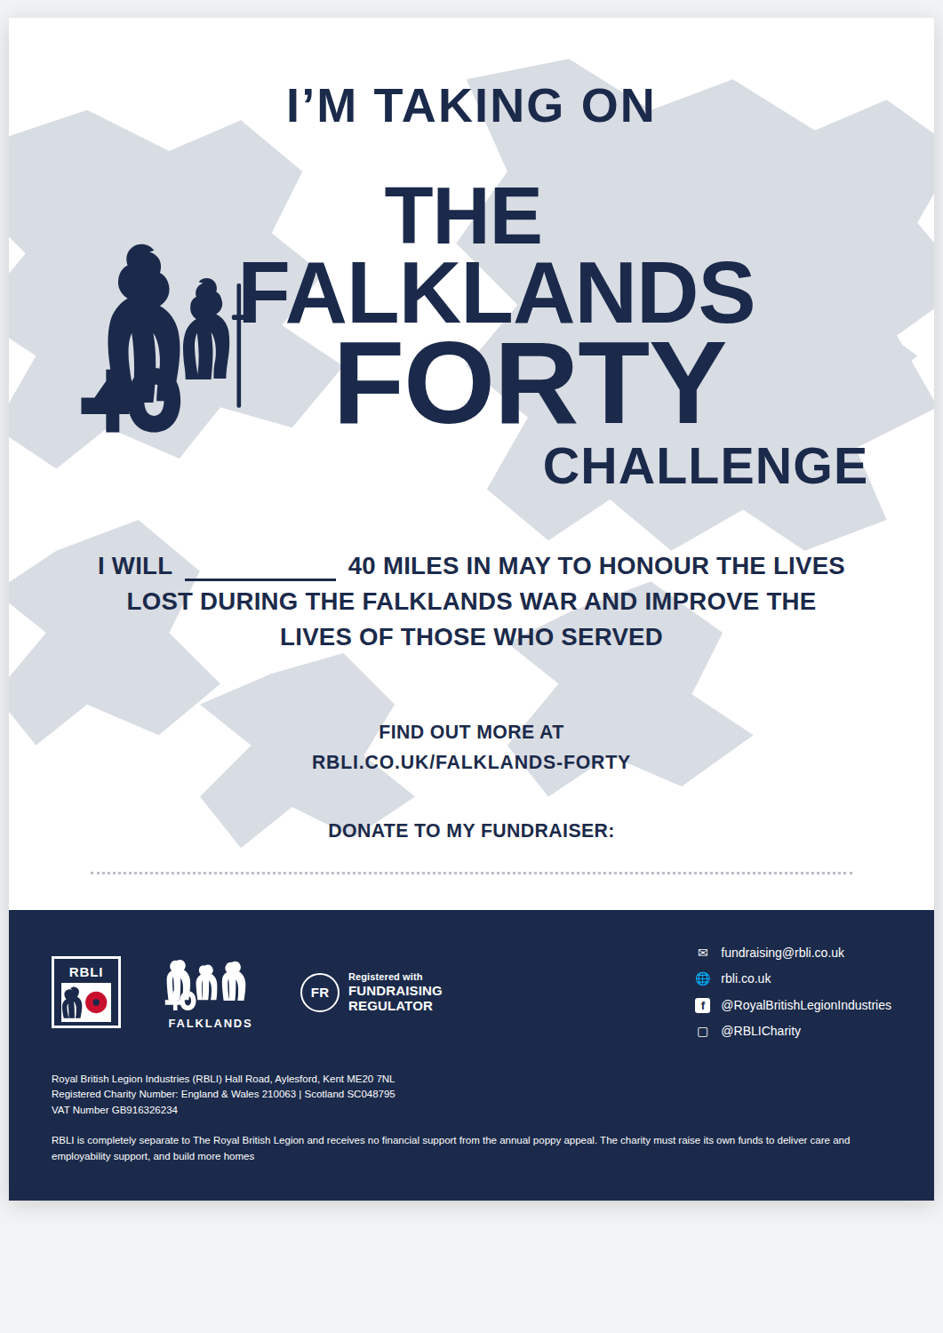I’M TAKING ON
THE
FALKLANDS
FORTY
CHALLENGE
I WILL 40 MILES IN MAY TO HONOUR THE LIVES LOST DURING THE FALKLANDS WAR AND IMPROVE THE LIVES OF THOSE WHO SERVED
FIND OUT MORE AT
RBLI.CO.UK/FALKLANDS-FORTY
DONATE TO MY FUNDRAISER:
RBLI
FALKLANDS
FR
Registered with
FUNDRAISING
REGULATOR
✉fundraising@rbli.co.uk
🌐rbli.co.uk
f@RoyalBritishLegionIndustries
▢@RBLICharity
Royal British Legion Industries (RBLI) Hall Road, Aylesford, Kent ME20 7NL
Registered Charity Number: England & Wales 210063 | Scotland SC048795
VAT Number GB916326234
RBLI is completely separate to The Royal British Legion and receives no financial support from the annual poppy appeal. The charity must raise its own funds to deliver care and employability support, and build more homes